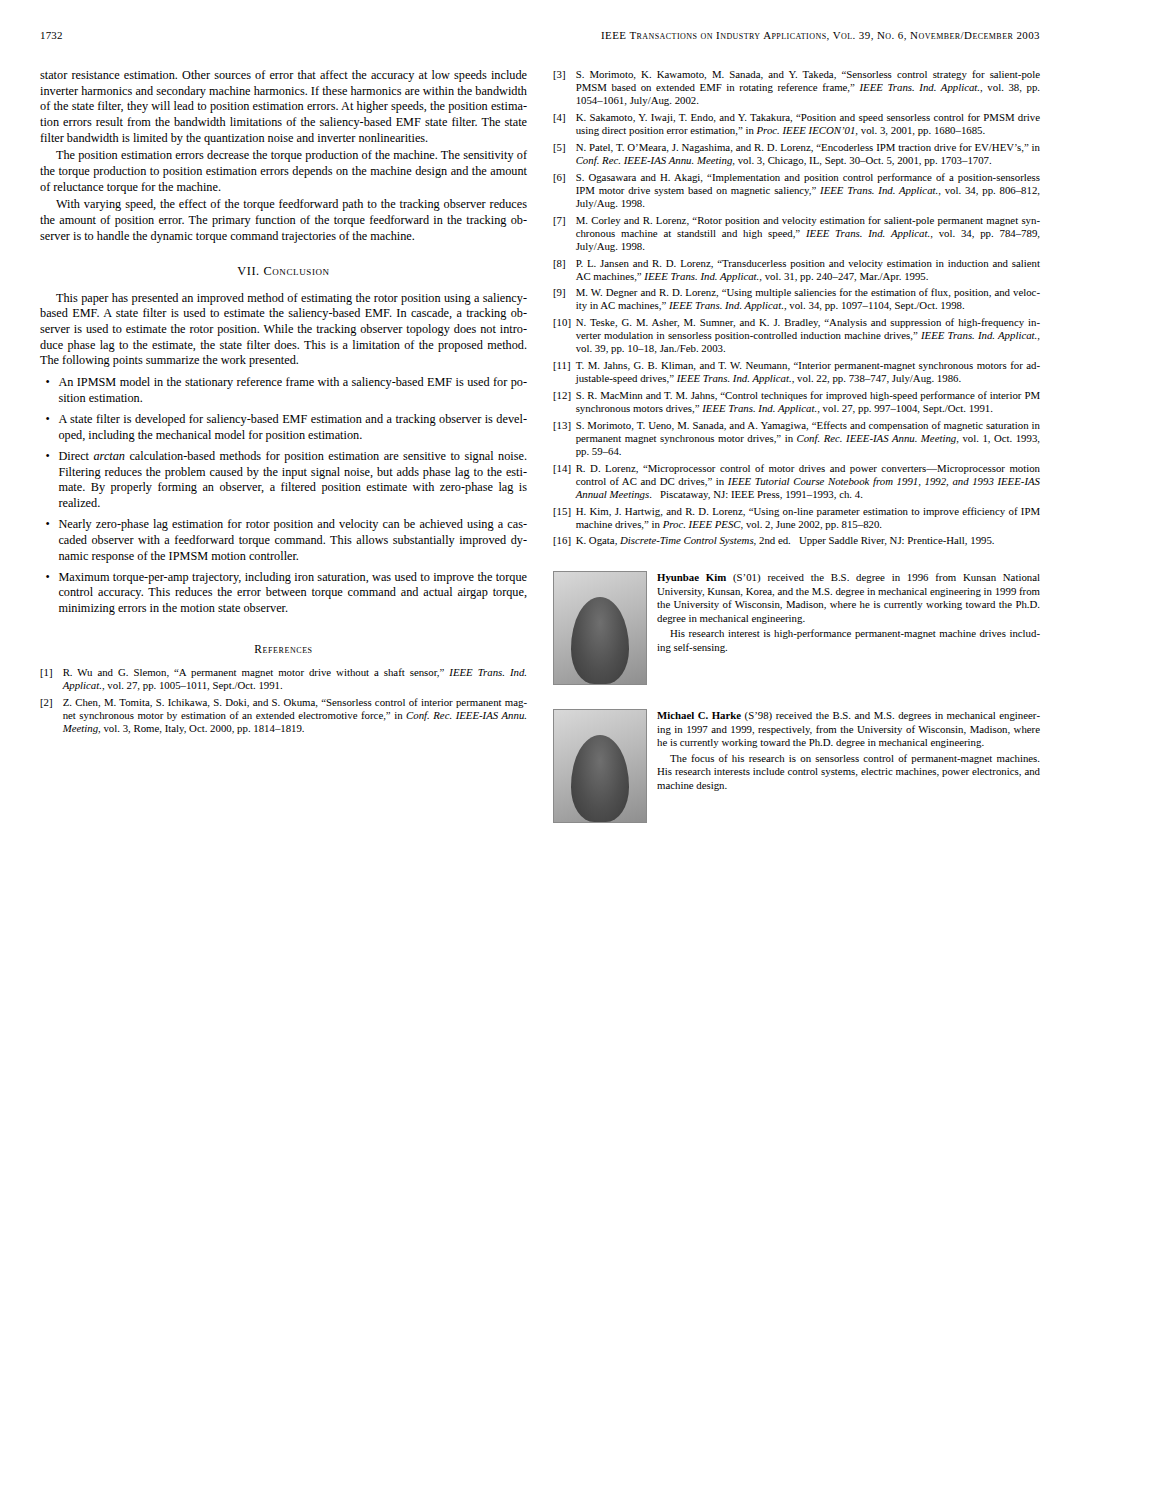1732 IEEE Transactions on Industry Applications, Vol. 39, No. 6, November/December 2003
stator resistance estimation. Other sources of error that affect the accuracy at low speeds include inverter harmonics and secondary machine harmonics. If these harmonics are within the bandwidth of the state filter, they will lead to position estimation errors. At higher speeds, the position estimation errors result from the bandwidth limitations of the saliency-based EMF state filter. The state filter bandwidth is limited by the quantization noise and inverter nonlinearities.
The position estimation errors decrease the torque production of the machine. The sensitivity of the torque production to position estimation errors depends on the machine design and the amount of reluctance torque for the machine.
With varying speed, the effect of the torque feedforward path to the tracking observer reduces the amount of position error. The primary function of the torque feedforward in the tracking observer is to handle the dynamic torque command trajectories of the machine.
VII. Conclusion
This paper has presented an improved method of estimating the rotor position using a saliency-based EMF. A state filter is used to estimate the saliency-based EMF. In cascade, a tracking observer is used to estimate the rotor position. While the tracking observer topology does not introduce phase lag to the estimate, the state filter does. This is a limitation of the proposed method. The following points summarize the work presented.
An IPMSM model in the stationary reference frame with a saliency-based EMF is used for position estimation.
A state filter is developed for saliency-based EMF estimation and a tracking observer is developed, including the mechanical model for position estimation.
Direct arctan calculation-based methods for position estimation are sensitive to signal noise. Filtering reduces the problem caused by the input signal noise, but adds phase lag to the estimate. By properly forming an observer, a filtered position estimate with zero-phase lag is realized.
Nearly zero-phase lag estimation for rotor position and velocity can be achieved using a cascaded observer with a feedforward torque command. This allows substantially improved dynamic response of the IPMSM motion controller.
Maximum torque-per-amp trajectory, including iron saturation, was used to improve the torque control accuracy. This reduces the error between torque command and actual airgap torque, minimizing errors in the motion state observer.
References
R. Wu and G. Slemon, “A permanent magnet motor drive without a shaft sensor,” IEEE Trans. Ind. Applicat., vol. 27, pp. 1005–1011, Sept./Oct. 1991.
Z. Chen, M. Tomita, S. Ichikawa, S. Doki, and S. Okuma, “Sensorless control of interior permanent magnet synchronous motor by estimation of an extended electromotive force,” in Conf. Rec. IEEE-IAS Annu. Meeting, vol. 3, Rome, Italy, Oct. 2000, pp. 1814–1819.
S. Morimoto, K. Kawamoto, M. Sanada, and Y. Takeda, “Sensorless control strategy for salient-pole PMSM based on extended EMF in rotating reference frame,” IEEE Trans. Ind. Applicat., vol. 38, pp. 1054–1061, July/Aug. 2002.
K. Sakamoto, Y. Iwaji, T. Endo, and Y. Takakura, “Position and speed sensorless control for PMSM drive using direct position error estimation,” in Proc. IEEE IECON’01, vol. 3, 2001, pp. 1680–1685.
N. Patel, T. O’Meara, J. Nagashima, and R. D. Lorenz, “Encoderless IPM traction drive for EV/HEV’s,” in Conf. Rec. IEEE-IAS Annu. Meeting, vol. 3, Chicago, IL, Sept. 30–Oct. 5, 2001, pp. 1703–1707.
S. Ogasawara and H. Akagi, “Implementation and position control performance of a position-sensorless IPM motor drive system based on magnetic saliency,” IEEE Trans. Ind. Applicat., vol. 34, pp. 806–812, July/Aug. 1998.
M. Corley and R. Lorenz, “Rotor position and velocity estimation for salient-pole permanent magnet synchronous machine at standstill and high speed,” IEEE Trans. Ind. Applicat., vol. 34, pp. 784–789, July/Aug. 1998.
P. L. Jansen and R. D. Lorenz, “Transducerless position and velocity estimation in induction and salient AC machines,” IEEE Trans. Ind. Applicat., vol. 31, pp. 240–247, Mar./Apr. 1995.
M. W. Degner and R. D. Lorenz, “Using multiple saliencies for the estimation of flux, position, and velocity in AC machines,” IEEE Trans. Ind. Applicat., vol. 34, pp. 1097–1104, Sept./Oct. 1998.
N. Teske, G. M. Asher, M. Sumner, and K. J. Bradley, “Analysis and suppression of high-frequency inverter modulation in sensorless position-controlled induction machine drives,” IEEE Trans. Ind. Applicat., vol. 39, pp. 10–18, Jan./Feb. 2003.
T. M. Jahns, G. B. Kliman, and T. W. Neumann, “Interior permanent-magnet synchronous motors for adjustable-speed drives,” IEEE Trans. Ind. Applicat., vol. 22, pp. 738–747, July/Aug. 1986.
S. R. MacMinn and T. M. Jahns, “Control techniques for improved high-speed performance of interior PM synchronous motors drives,” IEEE Trans. Ind. Applicat., vol. 27, pp. 997–1004, Sept./Oct. 1991.
S. Morimoto, T. Ueno, M. Sanada, and A. Yamagiwa, “Effects and compensation of magnetic saturation in permanent magnet synchronous motor drives,” in Conf. Rec. IEEE-IAS Annu. Meeting, vol. 1, Oct. 1993, pp. 59–64.
R. D. Lorenz, “Microprocessor control of motor drives and power converters—Microprocessor motion control of AC and DC drives,” in IEEE Tutorial Course Notebook from 1991, 1992, and 1993 IEEE-IAS Annual Meetings. Piscataway, NJ: IEEE Press, 1991–1993, ch. 4.
H. Kim, J. Hartwig, and R. D. Lorenz, “Using on-line parameter estimation to improve efficiency of IPM machine drives,” in Proc. IEEE PESC, vol. 2, June 2002, pp. 815–820.
K. Ogata, Discrete-Time Control Systems, 2nd ed. Upper Saddle River, NJ: Prentice-Hall, 1995.
Hyunbae Kim (S’01) received the B.S. degree in 1996 from Kunsan National University, Kunsan, Korea, and the M.S. degree in mechanical engineering in 1999 from the University of Wisconsin, Madison, where he is currently working toward the Ph.D. degree in mechanical engineering.
His research interest is high-performance permanent-magnet machine drives including self-sensing.
Michael C. Harke (S’98) received the B.S. and M.S. degrees in mechanical engineering in 1997 and 1999, respectively, from the University of Wisconsin, Madison, where he is currently working toward the Ph.D. degree in mechanical engineering.
The focus of his research is on sensorless control of permanent-magnet machines. His research interests include control systems, electric machines, power electronics, and machine design.